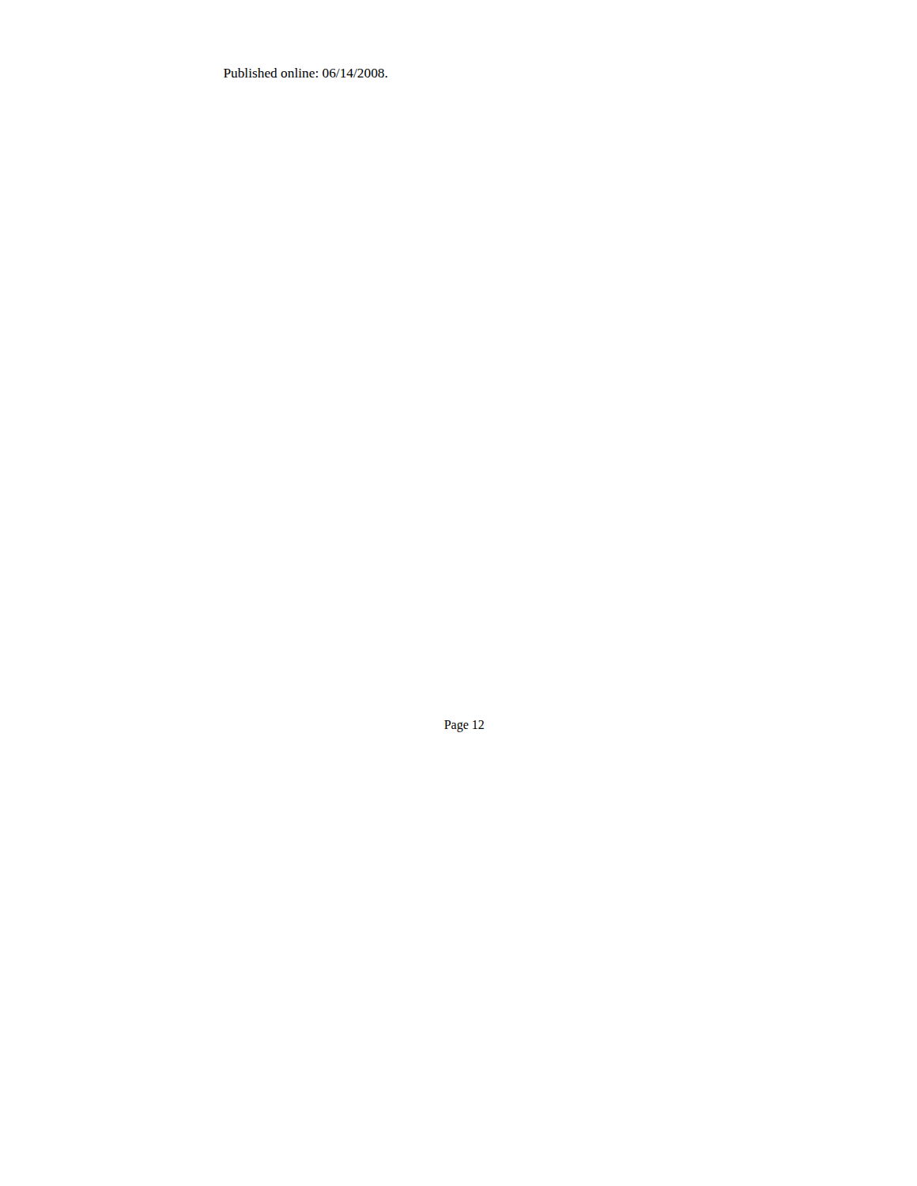Published online: 06/14/2008.
Page 12